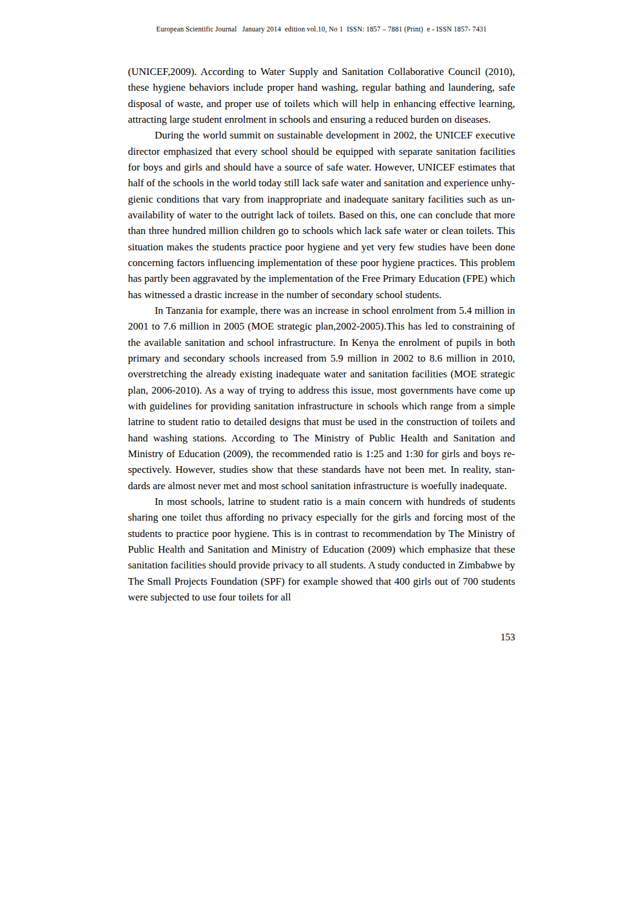European Scientific Journal January 2014 edition vol.10, No 1 ISSN: 1857 – 7881 (Print) e - ISSN 1857- 7431
(UNICEF,2009). According to Water Supply and Sanitation Collaborative Council (2010), these hygiene behaviors include proper hand washing, regular bathing and laundering, safe disposal of waste, and proper use of toilets which will help in enhancing effective learning, attracting large student enrolment in schools and ensuring a reduced burden on diseases.
During the world summit on sustainable development in 2002, the UNICEF executive director emphasized that every school should be equipped with separate sanitation facilities for boys and girls and should have a source of safe water. However, UNICEF estimates that half of the schools in the world today still lack safe water and sanitation and experience unhygienic conditions that vary from inappropriate and inadequate sanitary facilities such as unavailability of water to the outright lack of toilets. Based on this, one can conclude that more than three hundred million children go to schools which lack safe water or clean toilets. This situation makes the students practice poor hygiene and yet very few studies have been done concerning factors influencing implementation of these poor hygiene practices. This problem has partly been aggravated by the implementation of the Free Primary Education (FPE) which has witnessed a drastic increase in the number of secondary school students.
In Tanzania for example, there was an increase in school enrolment from 5.4 million in 2001 to 7.6 million in 2005 (MOE strategic plan,2002-2005).This has led to constraining of the available sanitation and school infrastructure. In Kenya the enrolment of pupils in both primary and secondary schools increased from 5.9 million in 2002 to 8.6 million in 2010, overstretching the already existing inadequate water and sanitation facilities (MOE strategic plan, 2006-2010). As a way of trying to address this issue, most governments have come up with guidelines for providing sanitation infrastructure in schools which range from a simple latrine to student ratio to detailed designs that must be used in the construction of toilets and hand washing stations. According to The Ministry of Public Health and Sanitation and Ministry of Education (2009), the recommended ratio is 1:25 and 1:30 for girls and boys respectively. However, studies show that these standards have not been met. In reality, standards are almost never met and most school sanitation infrastructure is woefully inadequate.
In most schools, latrine to student ratio is a main concern with hundreds of students sharing one toilet thus affording no privacy especially for the girls and forcing most of the students to practice poor hygiene. This is in contrast to recommendation by The Ministry of Public Health and Sanitation and Ministry of Education (2009) which emphasize that these sanitation facilities should provide privacy to all students. A study conducted in Zimbabwe by The Small Projects Foundation (SPF) for example showed that 400 girls out of 700 students were subjected to use four toilets for all
153